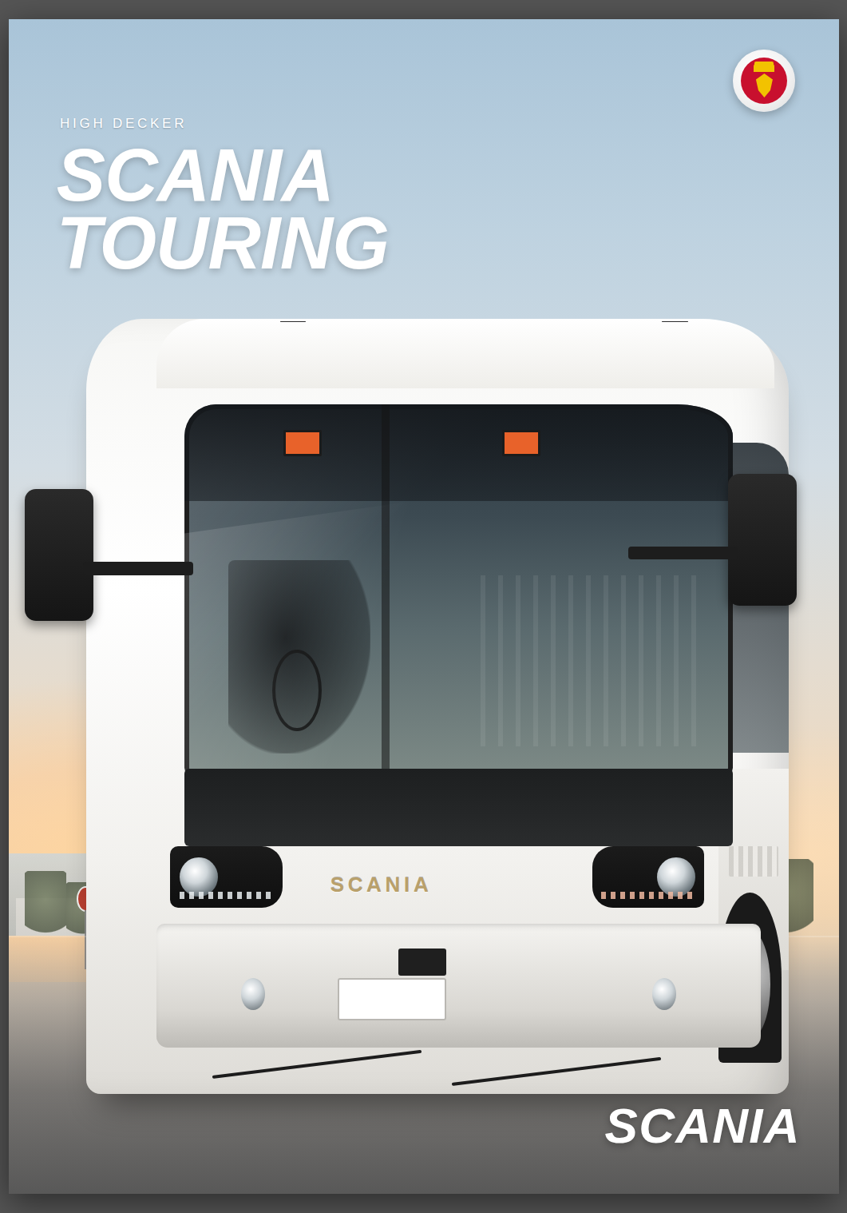SCANIA
HIGH DECKER
SCANIA TOURING
SCANIA